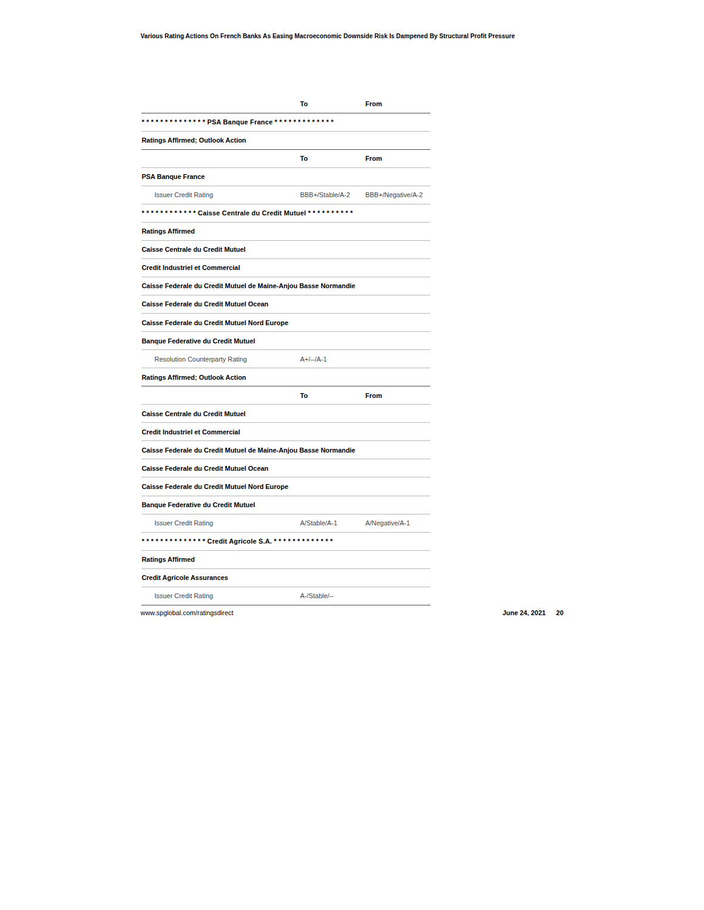Various Rating Actions On French Banks As Easing Macroeconomic Downside Risk Is Dampened By Structural Profit Pressure
| | To | From |
| * * * * * * * * * * * * * * PSA Banque France * * * * * * * * * * * * * |
| Ratings Affirmed; Outlook Action |
| | To | From |
| PSA Banque France | | |
| Issuer Credit Rating | BBB+/Stable/A-2 | BBB+/Negative/A-2 |
| * * * * * * * * * * * * Caisse Centrale du Credit Mutuel * * * * * * * * * * |
| Ratings Affirmed |
| Caisse Centrale du Credit Mutuel |
| Credit Industriel et Commercial |
| Caisse Federale du Credit Mutuel de Maine-Anjou Basse Normandie |
| Caisse Federale du Credit Mutuel Ocean |
| Caisse Federale du Credit Mutuel Nord Europe |
| Banque Federative du Credit Mutuel |
| Resolution Counterparty Rating | A+/--/A-1 | |
| Ratings Affirmed; Outlook Action |
| | To | From |
| Caisse Centrale du Credit Mutuel |
| Credit Industriel et Commercial |
| Caisse Federale du Credit Mutuel de Maine-Anjou Basse Normandie |
| Caisse Federale du Credit Mutuel Ocean |
| Caisse Federale du Credit Mutuel Nord Europe |
| Banque Federative du Credit Mutuel |
| Issuer Credit Rating | A/Stable/A-1 | A/Negative/A-1 |
| * * * * * * * * * * * * * * Credit Agricole S.A. * * * * * * * * * * * * * |
| Ratings Affirmed |
| Credit Agricole Assurances |
| Issuer Credit Rating | A-/Stable/-- | |
www.spglobal.com/ratingsdirect
June 24, 202120